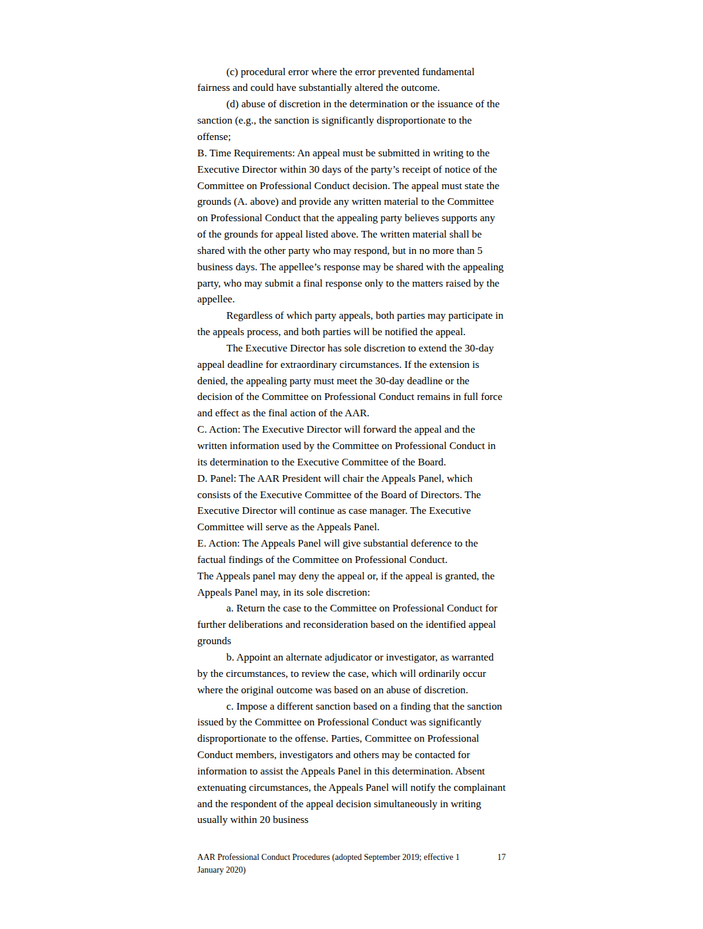(c) procedural error where the error prevented fundamental fairness and could have substantially altered the outcome.
(d) abuse of discretion in the determination or the issuance of the sanction (e.g., the sanction is significantly disproportionate to the offense;
B. Time Requirements: An appeal must be submitted in writing to the Executive Director within 30 days of the party’s receipt of notice of the Committee on Professional Conduct decision. The appeal must state the grounds (A. above) and provide any written material to the Committee on Professional Conduct that the appealing party believes supports any of the grounds for appeal listed above. The written material shall be shared with the other party who may respond, but in no more than 5 business days. The appellee’s response may be shared with the appealing party, who may submit a final response only to the matters raised by the appellee.
Regardless of which party appeals, both parties may participate in the appeals process, and both parties will be notified the appeal.
The Executive Director has sole discretion to extend the 30-day appeal deadline for extraordinary circumstances. If the extension is denied, the appealing party must meet the 30-day deadline or the decision of the Committee on Professional Conduct remains in full force and effect as the final action of the AAR.
C. Action: The Executive Director will forward the appeal and the written information used by the Committee on Professional Conduct in its determination to the Executive Committee of the Board.
D. Panel: The AAR President will chair the Appeals Panel, which consists of the Executive Committee of the Board of Directors. The Executive Director will continue as case manager. The Executive Committee will serve as the Appeals Panel.
E. Action: The Appeals Panel will give substantial deference to the factual findings of the Committee on Professional Conduct.
The Appeals panel may deny the appeal or, if the appeal is granted, the Appeals Panel may, in its sole discretion:
a. Return the case to the Committee on Professional Conduct for further deliberations and reconsideration based on the identified appeal grounds
b. Appoint an alternate adjudicator or investigator, as warranted by the circumstances, to review the case, which will ordinarily occur where the original outcome was based on an abuse of discretion.
c. Impose a different sanction based on a finding that the sanction issued by the Committee on Professional Conduct was significantly disproportionate to the offense. Parties, Committee on Professional Conduct members, investigators and others may be contacted for information to assist the Appeals Panel in this determination. Absent extenuating circumstances, the Appeals Panel will notify the complainant and the respondent of the appeal decision simultaneously in writing usually within 20 business
AAR Professional Conduct Procedures (adopted September 2019; effective 1 January 2020) 17